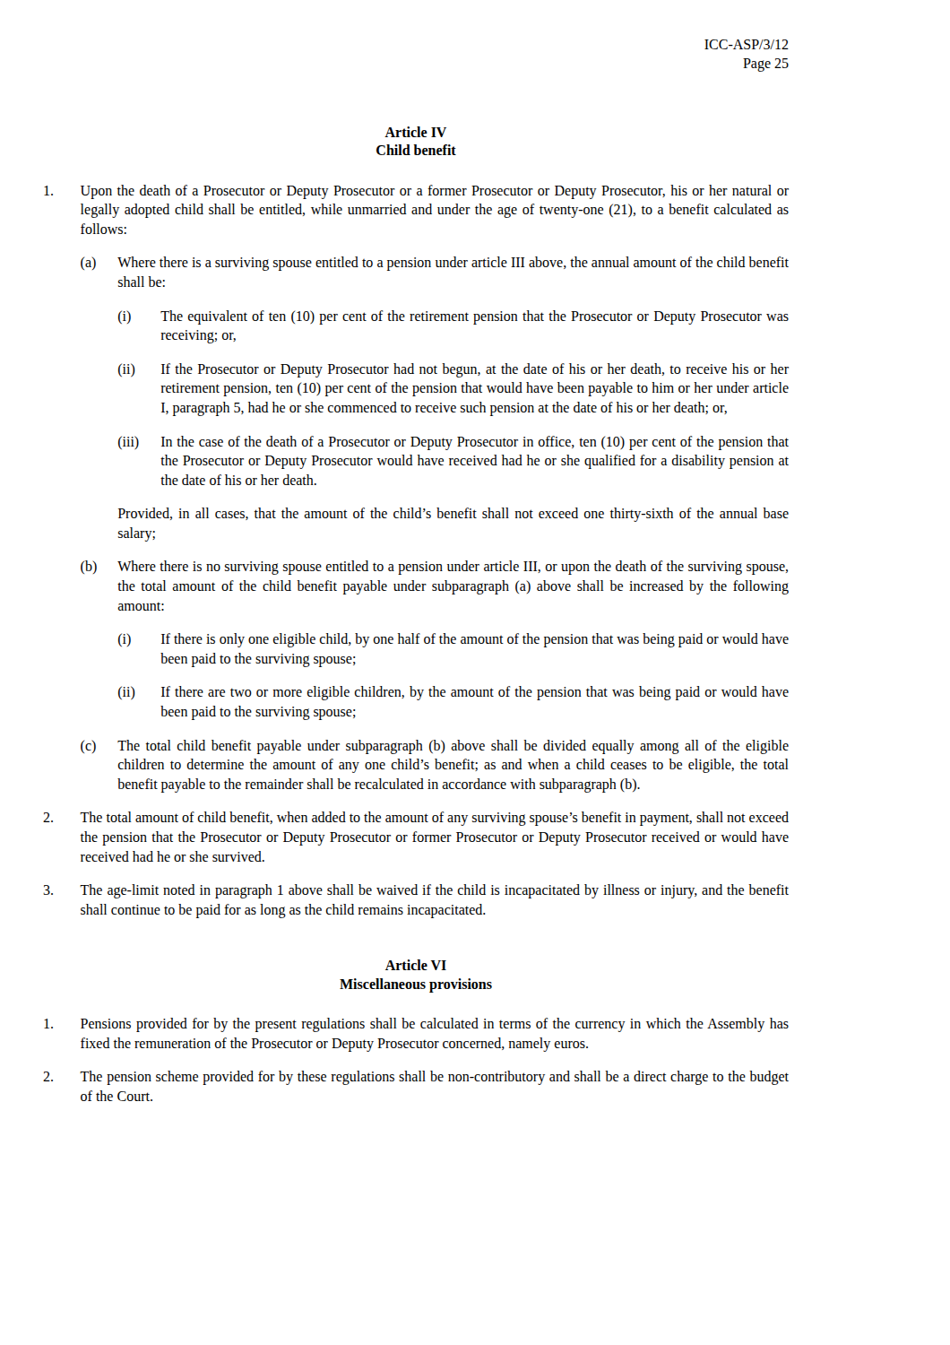ICC-ASP/3/12 Page 25
Article IV Child benefit
1. Upon the death of a Prosecutor or Deputy Prosecutor or a former Prosecutor or Deputy Prosecutor, his or her natural or legally adopted child shall be entitled, while unmarried and under the age of twenty-one (21), to a benefit calculated as follows:
(a) Where there is a surviving spouse entitled to a pension under article III above, the annual amount of the child benefit shall be:
(i) The equivalent of ten (10) per cent of the retirement pension that the Prosecutor or Deputy Prosecutor was receiving; or,
(ii) If the Prosecutor or Deputy Prosecutor had not begun, at the date of his or her death, to receive his or her retirement pension, ten (10) per cent of the pension that would have been payable to him or her under article I, paragraph 5, had he or she commenced to receive such pension at the date of his or her death; or,
(iii) In the case of the death of a Prosecutor or Deputy Prosecutor in office, ten (10) per cent of the pension that the Prosecutor or Deputy Prosecutor would have received had he or she qualified for a disability pension at the date of his or her death.
Provided, in all cases, that the amount of the child’s benefit shall not exceed one thirty-sixth of the annual base salary;
(b) Where there is no surviving spouse entitled to a pension under article III, or upon the death of the surviving spouse, the total amount of the child benefit payable under subparagraph (a) above shall be increased by the following amount:
(i) If there is only one eligible child, by one half of the amount of the pension that was being paid or would have been paid to the surviving spouse;
(ii) If there are two or more eligible children, by the amount of the pension that was being paid or would have been paid to the surviving spouse;
(c) The total child benefit payable under subparagraph (b) above shall be divided equally among all of the eligible children to determine the amount of any one child’s benefit; as and when a child ceases to be eligible, the total benefit payable to the remainder shall be recalculated in accordance with subparagraph (b).
2. The total amount of child benefit, when added to the amount of any surviving spouse’s benefit in payment, shall not exceed the pension that the Prosecutor or Deputy Prosecutor or former Prosecutor or Deputy Prosecutor received or would have received had he or she survived.
3. The age-limit noted in paragraph 1 above shall be waived if the child is incapacitated by illness or injury, and the benefit shall continue to be paid for as long as the child remains incapacitated.
Article VI Miscellaneous provisions
1. Pensions provided for by the present regulations shall be calculated in terms of the currency in which the Assembly has fixed the remuneration of the Prosecutor or Deputy Prosecutor concerned, namely euros.
2. The pension scheme provided for by these regulations shall be non-contributory and shall be a direct charge to the budget of the Court.